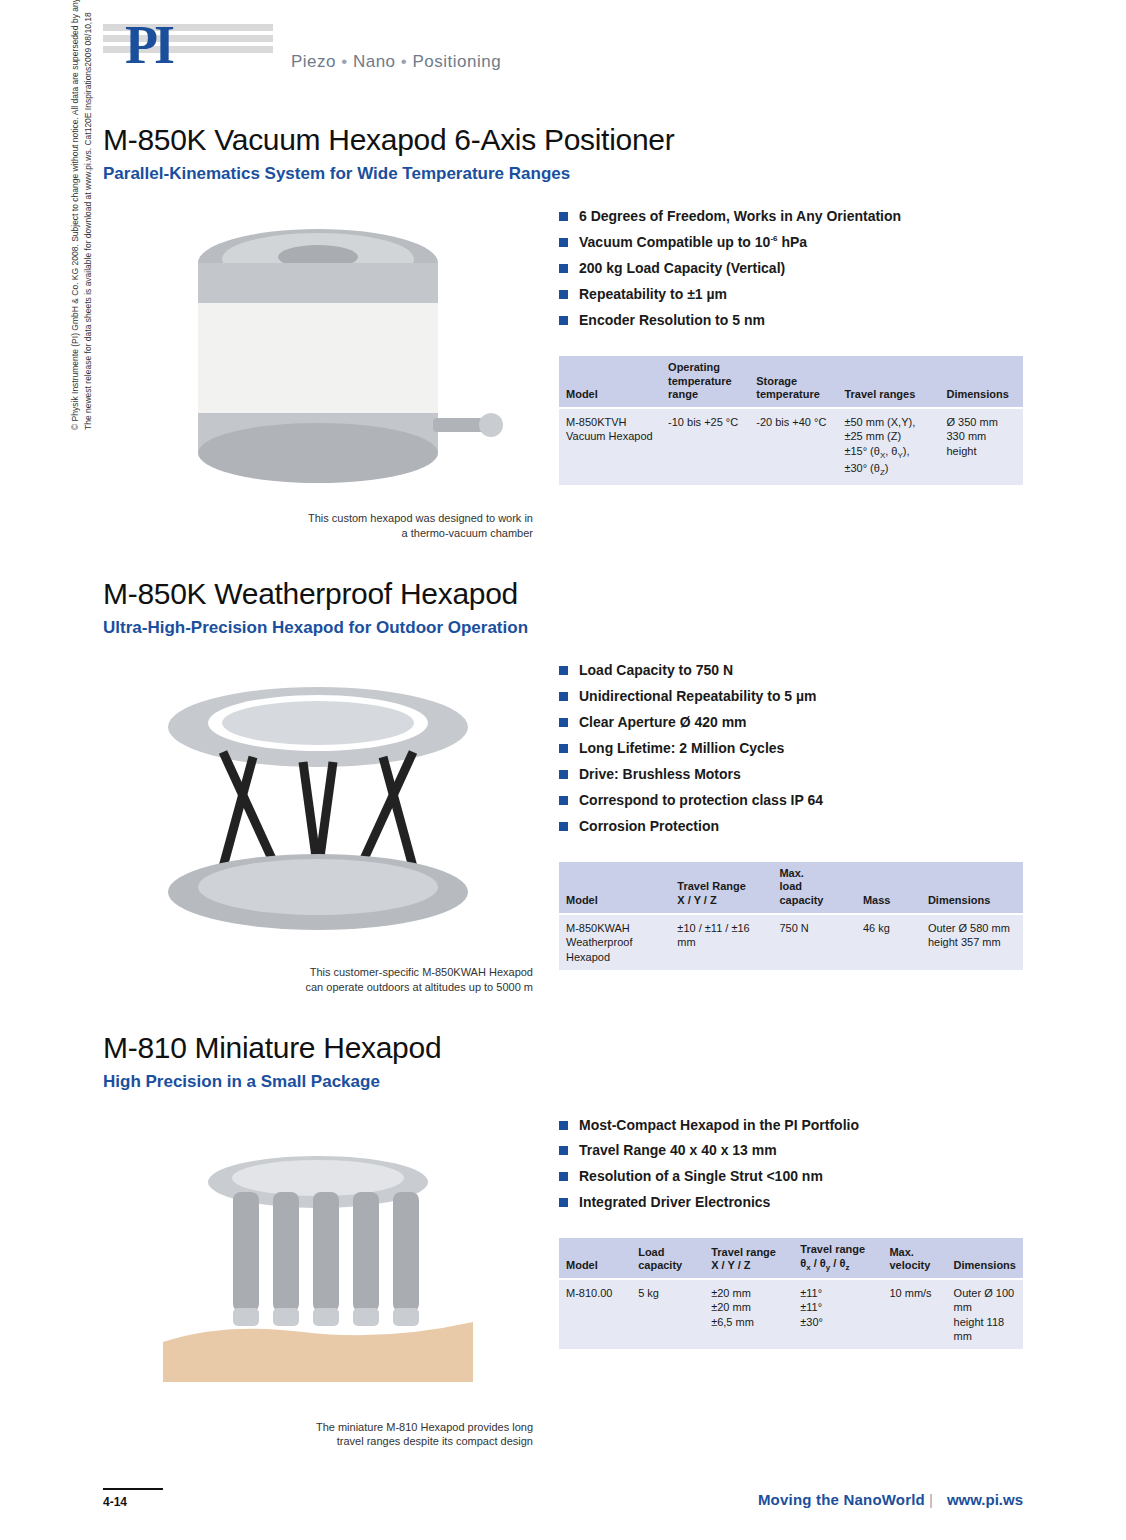PI
Piezo • Nano • Positioning
© Physik Instrumente (PI) GmbH & Co. KG 2008. Subject to change without notice. All data are superseded by any new release.
The newest release for data sheets is available for download at www.pi.ws. Cat120E Inspirations2009 08/10,18
M-850K Vacuum Hexapod 6-Axis Positioner
Parallel-Kinematics System for Wide Temperature Ranges
This custom hexapod was designed to work in a thermo-vacuum chamber
6 Degrees of Freedom, Works in Any Orientation
Vacuum Compatible up to 10-6 hPa
200 kg Load Capacity (Vertical)
Repeatability to ±1 µm
Encoder Resolution to 5 nm
| Model | Operating temperature range | Storage temperature | Travel ranges | Dimensions |
| --- | --- | --- | --- | --- |
| M-850KTVH Vacuum Hexapod | -10 bis +25 °C | -20 bis +40 °C | ±50 mm (X,Y), ±25 mm (Z) ±15° (θ X , θ Y ), ±30° (θ Z ) | Ø 350 mm 330 mm height |
M-850K Weatherproof Hexapod
Ultra-High-Precision Hexapod for Outdoor Operation
This customer-specific M-850KWAH Hexapod can operate outdoors at altitudes up to 5000 m
Load Capacity to 750 N
Unidirectional Repeatability to 5 µm
Clear Aperture Ø 420 mm
Long Lifetime: 2 Million Cycles
Drive: Brushless Motors
Correspond to protection class IP 64
Corrosion Protection
| Model | Travel Range X / Y / Z | Max. load capacity | Mass | Dimensions |
| --- | --- | --- | --- | --- |
| M-850KWAH Weatherproof Hexapod | ±10 / ±11 / ±16 mm | 750 N | 46 kg | Outer Ø 580 mm height 357 mm |
M-810 Miniature Hexapod
High Precision in a Small Package
The miniature M-810 Hexapod provides long travel ranges despite its compact design
Most-Compact Hexapod in the PI Portfolio
Travel Range 40 x 40 x 13 mm
Resolution of a Single Strut <100 nm
Integrated Driver Electronics
| Model | Load capacity | Travel range X / Y / Z | Travel range θ x / θ y / θ z | Max. velocity | Dimensions |
| --- | --- | --- | --- | --- | --- |
| M-810.00 | 5 kg | ±20 mm ±20 mm ±6,5 mm | ±11° ±11° ±30° | 10 mm/s | Outer Ø 100 mm height 118 mm |
4-14
Moving the NanoWorld|www.pi.ws